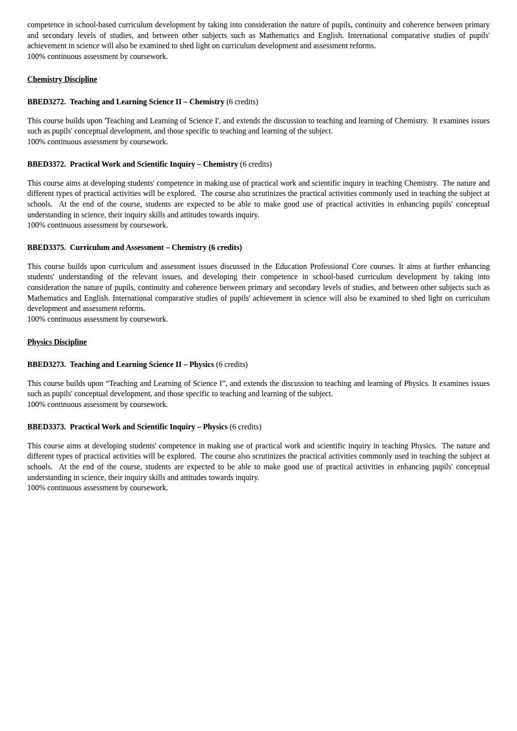competence in school-based curriculum development by taking into consideration the nature of pupils, continuity and coherence between primary and secondary levels of studies, and between other subjects such as Mathematics and English. International comparative studies of pupils' achievement in science will also be examined to shed light on curriculum development and assessment reforms.
100% continuous assessment by coursework.
Chemistry Discipline
BBED3272. Teaching and Learning Science II – Chemistry (6 credits)
This course builds upon 'Teaching and Learning of Science I', and extends the discussion to teaching and learning of Chemistry. It examines issues such as pupils' conceptual development, and those specific to teaching and learning of the subject.
100% continuous assessment by coursework.
BBED3372. Practical Work and Scientific Inquiry – Chemistry (6 credits)
This course aims at developing students' competence in making use of practical work and scientific inquiry in teaching Chemistry. The nature and different types of practical activities will be explored. The course also scrutinizes the practical activities commonly used in teaching the subject at schools. At the end of the course, students are expected to be able to make good use of practical activities in enhancing pupils' conceptual understanding in science, their inquiry skills and attitudes towards inquiry.
100% continuous assessment by coursework.
BBED3375. Curriculum and Assessment – Chemistry (6 credits)
This course builds upon curriculum and assessment issues discussed in the Education Professional Core courses. It aims at further enhancing students' understanding of the relevant issues, and developing their competence in school-based curriculum development by taking into consideration the nature of pupils, continuity and coherence between primary and secondary levels of studies, and between other subjects such as Mathematics and English. International comparative studies of pupils' achievement in science will also be examined to shed light on curriculum development and assessment reforms.
100% continuous assessment by coursework.
Physics Discipline
BBED3273. Teaching and Learning Science II – Physics (6 credits)
This course builds upon “Teaching and Learning of Science I”, and extends the discussion to teaching and learning of Physics. It examines issues such as pupils' conceptual development, and those specific to teaching and learning of the subject.
100% continuous assessment by coursework.
BBED3373. Practical Work and Scientific Inquiry – Physics (6 credits)
This course aims at developing students' competence in making use of practical work and scientific inquiry in teaching Physics. The nature and different types of practical activities will be explored. The course also scrutinizes the practical activities commonly used in teaching the subject at schools. At the end of the course, students are expected to be able to make good use of practical activities in enhancing pupils' conceptual understanding in science, their inquiry skills and attitudes towards inquiry.
100% continuous assessment by coursework.